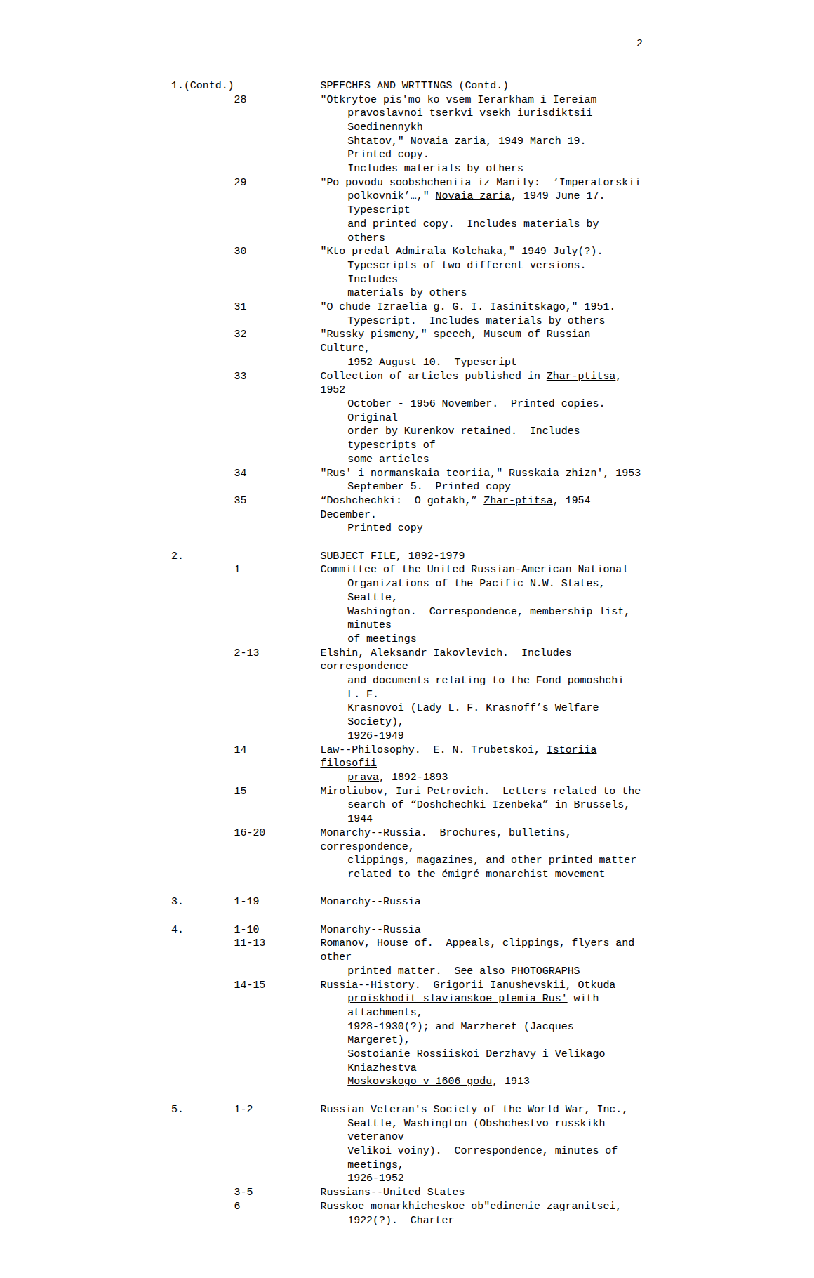2
| 1.(Contd.) | | SPEECHES AND WRITINGS (Contd.) |
| | 28 | "Otkrytoe pis'mo ko vsem Ierarkham i Iereiam pravoslavnoi tserkvi vsekh iurisdiktsii Soedinennykh Shtatov," Novaia zaria , 1949 March 19. Printed copy. Includes materials by others |
| | 29 | "Po povodu soobshcheniia iz Manily: ‘Imperatorskii polkovnik’…," Novaia zaria , 1949 June 17. Typescript and printed copy. Includes materials by others |
| | 30 | "Kto predal Admirala Kolchaka," 1949 July(?). Typescripts of two different versions. Includes materials by others |
| | 31 | "O chude Izraelia g. G. I. Iasinitskago," 1951. Typescript. Includes materials by others |
| | 32 | "Russky pismeny," speech, Museum of Russian Culture, 1952 August 10. Typescript |
| | 33 | Collection of articles published in Zhar-ptitsa , 1952 October - 1956 November. Printed copies. Original order by Kurenkov retained. Includes typescripts of some articles |
| | 34 | "Rus' i normanskaia teoriia," Russkaia zhizn' , 1953 September 5. Printed copy |
| | 35 | “Doshchechki: O gotakh,” Zhar-ptitsa , 1954 December. Printed copy |
| 2. | | SUBJECT FILE, 1892-1979 |
| | 1 | Committee of the United Russian-American National Organizations of the Pacific N.W. States, Seattle, Washington. Correspondence, membership list, minutes of meetings |
| | 2-13 | Elshin, Aleksandr Iakovlevich. Includes correspondence and documents relating to the Fond pomoshchi L. F. Krasnovoi (Lady L. F. Krasnoff’s Welfare Society), 1926-1949 |
| | 14 | Law--Philosophy. E. N. Trubetskoi, Istoriia filosofii prava , 1892-1893 |
| | 15 | Miroliubov, Iuri Petrovich. Letters related to the search of “Doshchechki Izenbeka” in Brussels, 1944 |
| | 16-20 | Monarchy--Russia. Brochures, bulletins, correspondence, clippings, magazines, and other printed matter related to the émigré monarchist movement |
| 3. | 1-19 | Monarchy--Russia |
| 4. | 1-10 | Monarchy--Russia |
| | 11-13 | Romanov, House of. Appeals, clippings, flyers and other printed matter. See also PHOTOGRAPHS |
| | 14-15 | Russia--History. Grigorii Ianushevskii, Otkuda proiskhodit slavianskoe plemia Rus' with attachments, 1928-1930(?); and Marzheret (Jacques Margeret), Sostoianie Rossiiskoi Derzhavy i Velikago Kniazhestva Moskovskogo v 1606 godu , 1913 |
| 5. | 1-2 | Russian Veteran's Society of the World War, Inc., Seattle, Washington (Obshchestvo russkikh veteranov Velikoi voiny). Correspondence, minutes of meetings, 1926-1952 |
| | 3-5 | Russians--United States |
| | 6 | Russkoe monarkhicheskoe ob"edinenie zagranitsei, 1922(?). Charter |